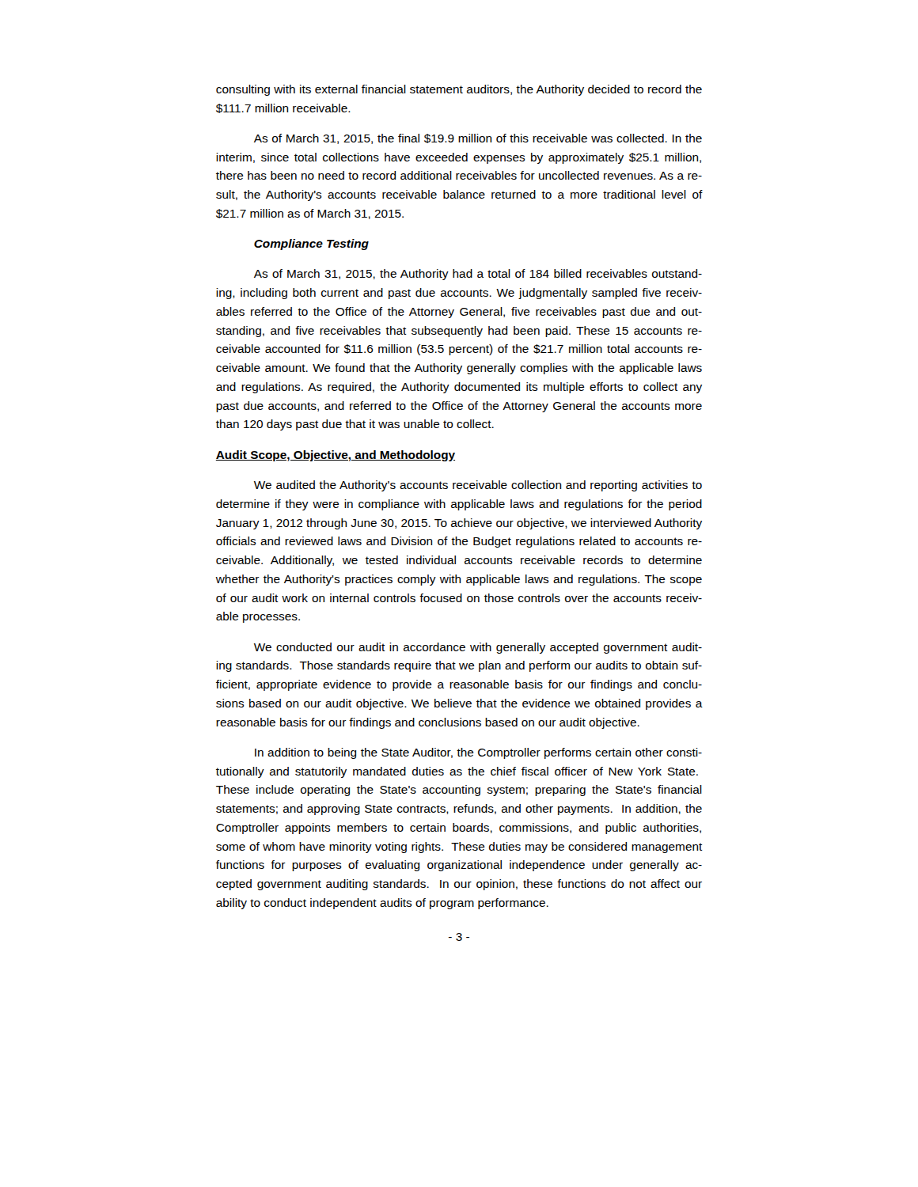consulting with its external financial statement auditors, the Authority decided to record the $111.7 million receivable.
As of March 31, 2015, the final $19.9 million of this receivable was collected. In the interim, since total collections have exceeded expenses by approximately $25.1 million, there has been no need to record additional receivables for uncollected revenues. As a result, the Authority's accounts receivable balance returned to a more traditional level of $21.7 million as of March 31, 2015.
Compliance Testing
As of March 31, 2015, the Authority had a total of 184 billed receivables outstanding, including both current and past due accounts. We judgmentally sampled five receivables referred to the Office of the Attorney General, five receivables past due and outstanding, and five receivables that subsequently had been paid. These 15 accounts receivable accounted for $11.6 million (53.5 percent) of the $21.7 million total accounts receivable amount. We found that the Authority generally complies with the applicable laws and regulations. As required, the Authority documented its multiple efforts to collect any past due accounts, and referred to the Office of the Attorney General the accounts more than 120 days past due that it was unable to collect.
Audit Scope, Objective, and Methodology
We audited the Authority's accounts receivable collection and reporting activities to determine if they were in compliance with applicable laws and regulations for the period January 1, 2012 through June 30, 2015. To achieve our objective, we interviewed Authority officials and reviewed laws and Division of the Budget regulations related to accounts receivable. Additionally, we tested individual accounts receivable records to determine whether the Authority's practices comply with applicable laws and regulations. The scope of our audit work on internal controls focused on those controls over the accounts receivable processes.
We conducted our audit in accordance with generally accepted government auditing standards. Those standards require that we plan and perform our audits to obtain sufficient, appropriate evidence to provide a reasonable basis for our findings and conclusions based on our audit objective. We believe that the evidence we obtained provides a reasonable basis for our findings and conclusions based on our audit objective.
In addition to being the State Auditor, the Comptroller performs certain other constitutionally and statutorily mandated duties as the chief fiscal officer of New York State. These include operating the State's accounting system; preparing the State's financial statements; and approving State contracts, refunds, and other payments. In addition, the Comptroller appoints members to certain boards, commissions, and public authorities, some of whom have minority voting rights. These duties may be considered management functions for purposes of evaluating organizational independence under generally accepted government auditing standards. In our opinion, these functions do not affect our ability to conduct independent audits of program performance.
- 3 -